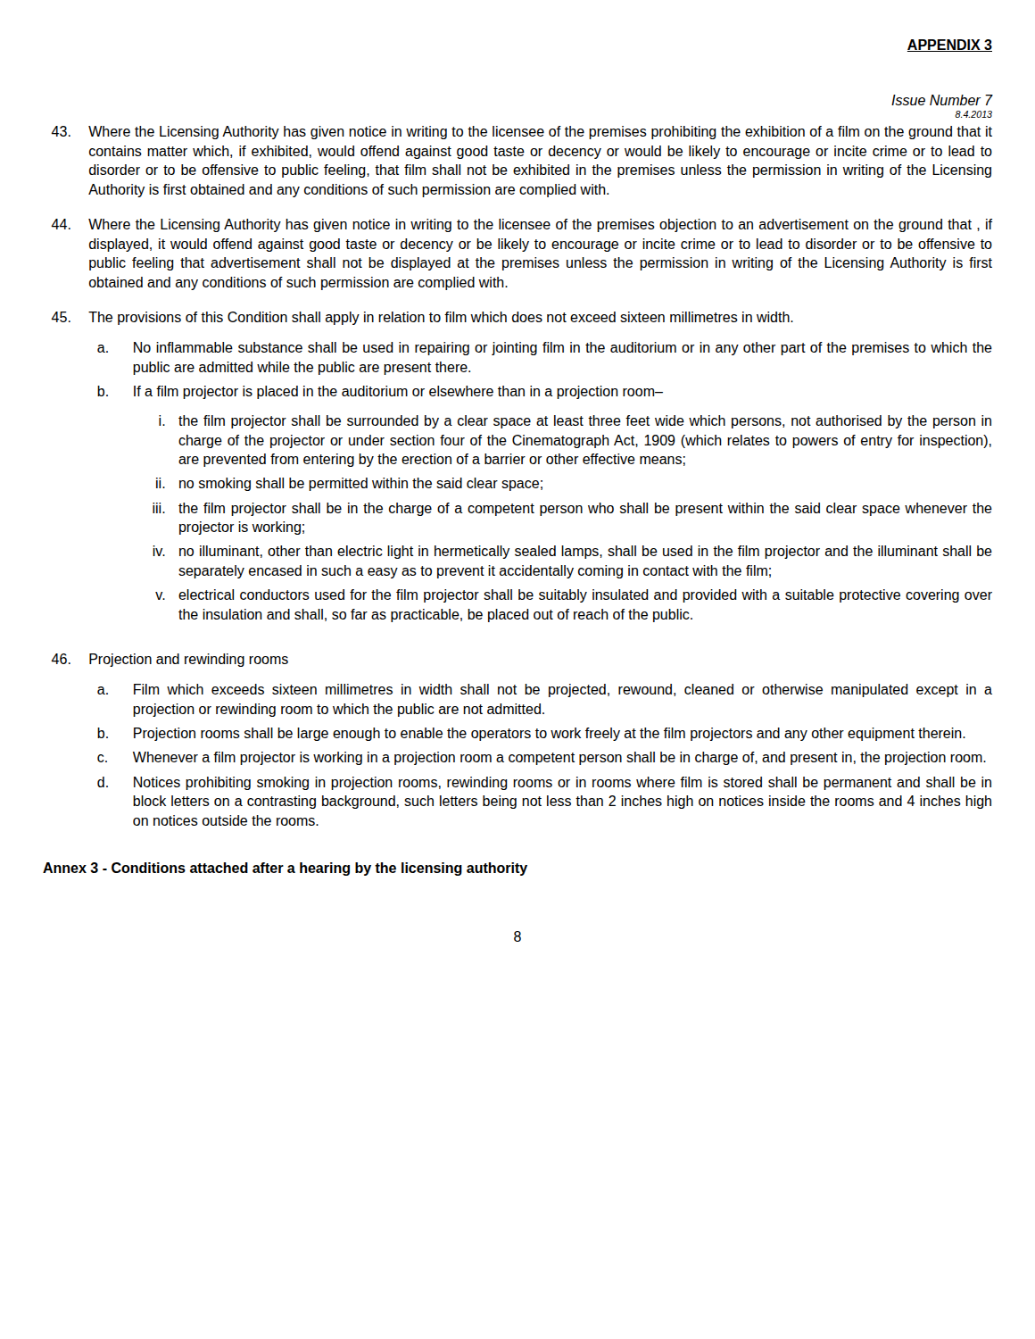APPENDIX 3
Issue Number 7 8.4.2013
43. Where the Licensing Authority has given notice in writing to the licensee of the premises prohibiting the exhibition of a film on the ground that it contains matter which, if exhibited, would offend against good taste or decency or would be likely to encourage or incite crime or to lead to disorder or to be offensive to public feeling, that film shall not be exhibited in the premises unless the permission in writing of the Licensing Authority is first obtained and any conditions of such permission are complied with.
44. Where the Licensing Authority has given notice in writing to the licensee of the premises objection to an advertisement on the ground that , if displayed, it would offend against good taste or decency or be likely to encourage or incite crime or to lead to disorder or to be offensive to public feeling that advertisement shall not be displayed at the premises unless the permission in writing of the Licensing Authority is first obtained and any conditions of such permission are complied with.
45. The provisions of this Condition shall apply in relation to film which does not exceed sixteen millimetres in width.
a. No inflammable substance shall be used in repairing or jointing film in the auditorium or in any other part of the premises to which the public are admitted while the public are present there.
b. If a film projector is placed in the auditorium or elsewhere than in a projection room–
i. the film projector shall be surrounded by a clear space at least three feet wide which persons, not authorised by the person in charge of the projector or under section four of the Cinematograph Act, 1909 (which relates to powers of entry for inspection), are prevented from entering by the erection of a barrier or other effective means;
ii. no smoking shall be permitted within the said clear space;
iii. the film projector shall be in the charge of a competent person who shall be present within the said clear space whenever the projector is working;
iv. no illuminant, other than electric light in hermetically sealed lamps, shall be used in the film projector and the illuminant shall be separately encased in such a easy as to prevent it accidentally coming in contact with the film;
v. electrical conductors used for the film projector shall be suitably insulated and provided with a suitable protective covering over the insulation and shall, so far as practicable, be placed out of reach of the public.
46. Projection and rewinding rooms
a. Film which exceeds sixteen millimetres in width shall not be projected, rewound, cleaned or otherwise manipulated except in a projection or rewinding room to which the public are not admitted.
b. Projection rooms shall be large enough to enable the operators to work freely at the film projectors and any other equipment therein.
c. Whenever a film projector is working in a projection room a competent person shall be in charge of, and present in, the projection room.
d. Notices prohibiting smoking in projection rooms, rewinding rooms or in rooms where film is stored shall be permanent and shall be in block letters on a contrasting background, such letters being not less than 2 inches high on notices inside the rooms and 4 inches high on notices outside the rooms.
Annex 3 - Conditions attached after a hearing by the licensing authority
8